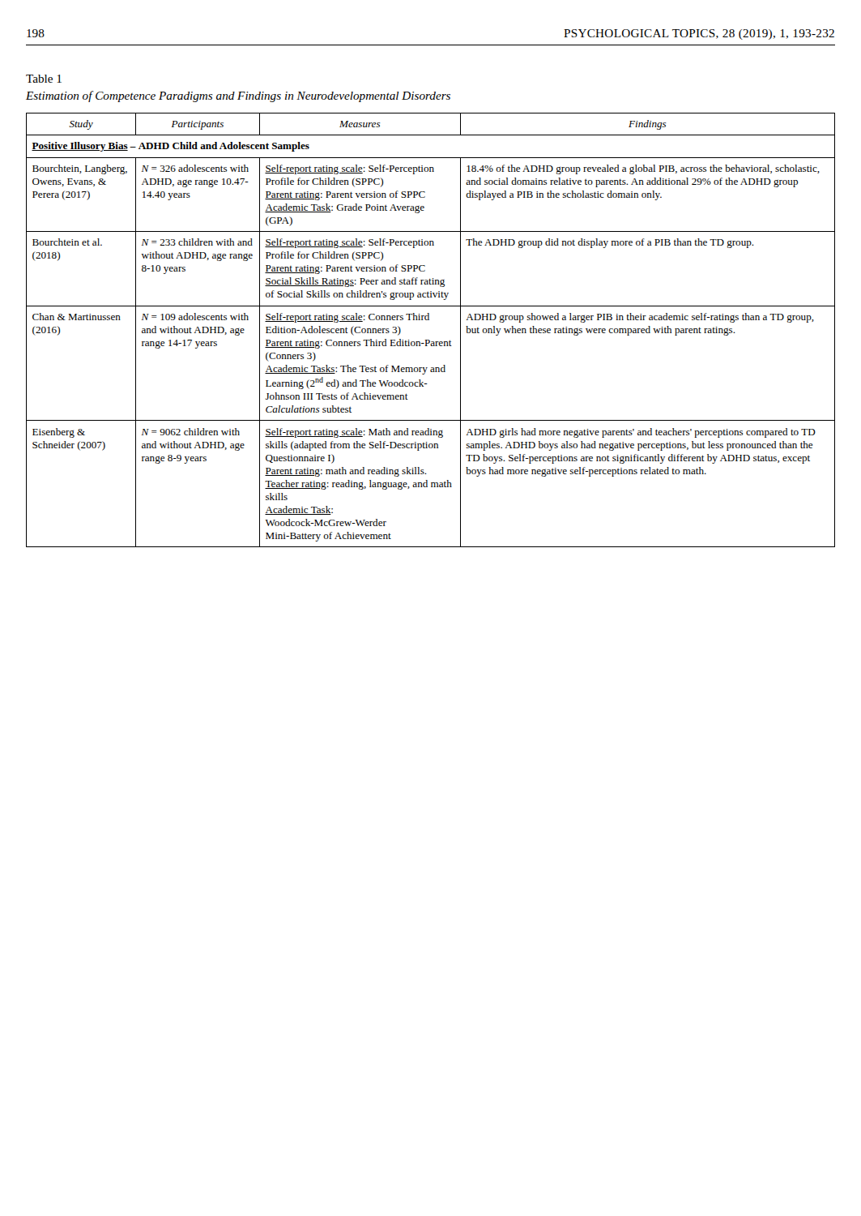198
PSYCHOLOGICAL TOPICS, 28 (2019), 1, 193-232
Table 1
Estimation of Competence Paradigms and Findings in Neurodevelopmental Disorders
| Study | Participants | Measures | Findings |
| --- | --- | --- | --- |
| Positive Illusory Bias – ADHD Child and Adolescent Samples |
| Bourchtein, Langberg, Owens, Evans, & Perera (2017) | N = 326 adolescents with ADHD, age range 10.47-14.40 years | Self-report rating scale : Self-Perception Profile for Children (SPPC) Parent rating : Parent version of SPPC Academic Task : Grade Point Average (GPA) | 18.4% of the ADHD group revealed a global PIB, across the behavioral, scholastic, and social domains relative to parents. An additional 29% of the ADHD group displayed a PIB in the scholastic domain only. |
| Bourchtein et al. (2018) | N = 233 children with and without ADHD, age range 8-10 years | Self-report rating scale : Self-Perception Profile for Children (SPPC) Parent rating : Parent version of SPPC Social Skills Ratings : Peer and staff rating of Social Skills on children's group activity | The ADHD group did not display more of a PIB than the TD group. |
| Chan & Martinussen (2016) | N = 109 adolescents with and without ADHD, age range 14-17 years | Self-report rating scale : Conners Third Edition-Adolescent (Conners 3) Parent rating : Conners Third Edition-Parent (Conners 3) Academic Tasks : The Test of Memory and Learning (2 nd ed) and The Woodcock-Johnson III Tests of Achievement Calculations subtest | ADHD group showed a larger PIB in their academic self-ratings than a TD group, but only when these ratings were compared with parent ratings. |
| Eisenberg & Schneider (2007) | N = 9062 children with and without ADHD, age range 8-9 years | Self-report rating scale : Math and reading skills (adapted from the Self-Description Questionnaire I) Parent rating : math and reading skills. Teacher rating : reading, language, and math skills Academic Task : Woodcock-McGrew-Werder Mini-Battery of Achievement | ADHD girls had more negative parents' and teachers' perceptions compared to TD samples. ADHD boys also had negative perceptions, but less pronounced than the TD boys. Self-perceptions are not significantly different by ADHD status, except boys had more negative self-perceptions related to math. |